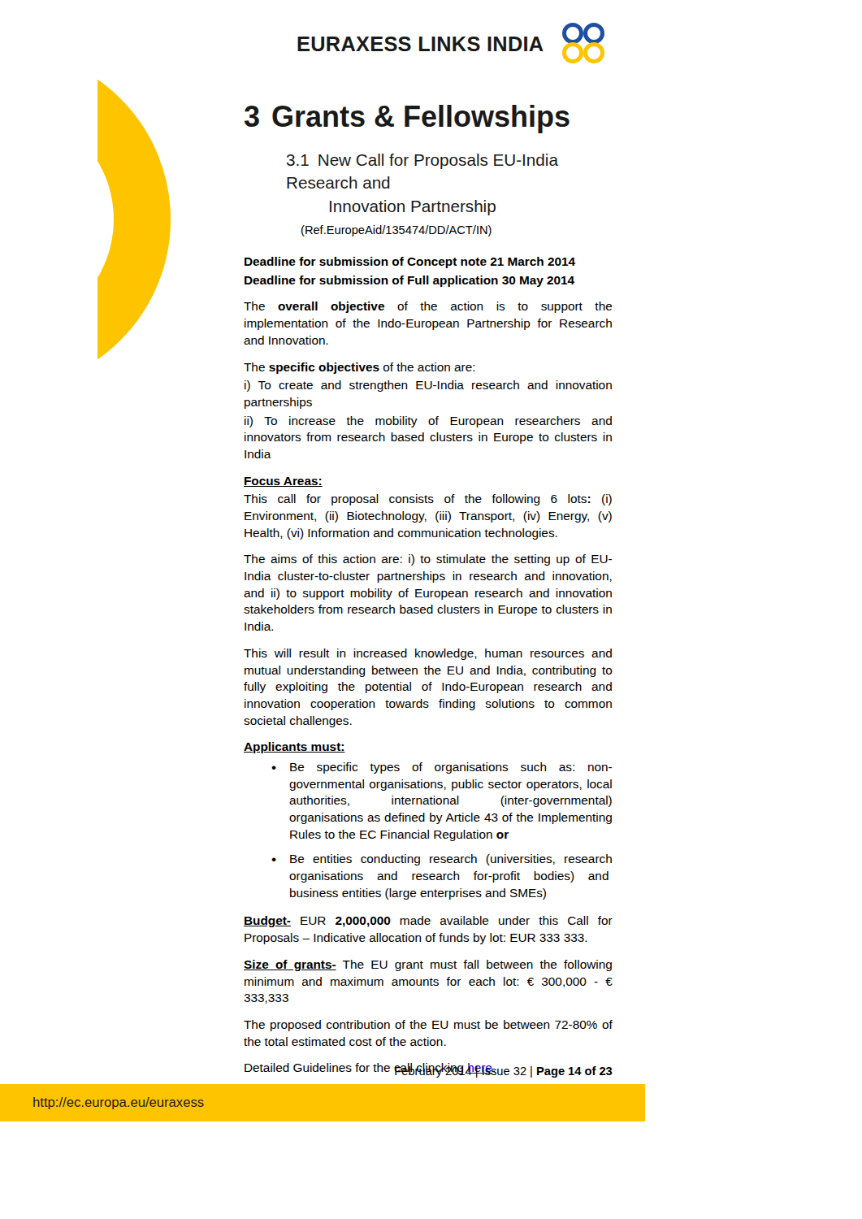EURAXESS LINKS INDIA
3 Grants & Fellowships
3.1 New Call for Proposals EU-India Research and
Innovation Partnership
(Ref.EuropeAid/135474/DD/ACT/IN)
Deadline for submission of Concept note 21 March 2014
Deadline for submission of Full application 30 May 2014
The overall objective of the action is to support the implementation of the Indo-European Partnership for Research and Innovation.
The specific objectives of the action are:
i) To create and strengthen EU-India research and innovation partnerships
ii) To increase the mobility of European researchers and innovators from research based clusters in Europe to clusters in India
Focus Areas:
This call for proposal consists of the following 6 lots: (i) Environment, (ii) Biotechnology, (iii) Transport, (iv) Energy, (v) Health, (vi) Information and communication technologies.
The aims of this action are: i) to stimulate the setting up of EU-India cluster-to-cluster partnerships in research and innovation, and ii) to support mobility of European research and innovation stakeholders from research based clusters in Europe to clusters in India.
This will result in increased knowledge, human resources and mutual understanding between the EU and India, contributing to fully exploiting the potential of Indo-European research and innovation cooperation towards finding solutions to common societal challenges.
Applicants must:
Be specific types of organisations such as: non-governmental organisations, public sector operators, local authorities, international (inter-governmental) organisations as defined by Article 43 of the Implementing Rules to the EC Financial Regulation or
Be entities conducting research (universities, research organisations and research for-profit bodies) and business entities (large enterprises and SMEs)
Budget- EUR 2,000,000 made available under this Call for Proposals – Indicative allocation of funds by lot: EUR 333 333.
Size of grants- The EU grant must fall between the following minimum and maximum amounts for each lot: € 300,000 - € 333,333
The proposed contribution of the EU must be between 72-80% of the total estimated cost of the action.
Detailed Guidelines for the call clincking here.
Questions can be sent to:
DELEGATION-INDIA-PROPOSALS2014@eeas.europa.eu
February 2014 | Issue 32 | Page 14 of 23
http://ec.europa.eu/euraxess